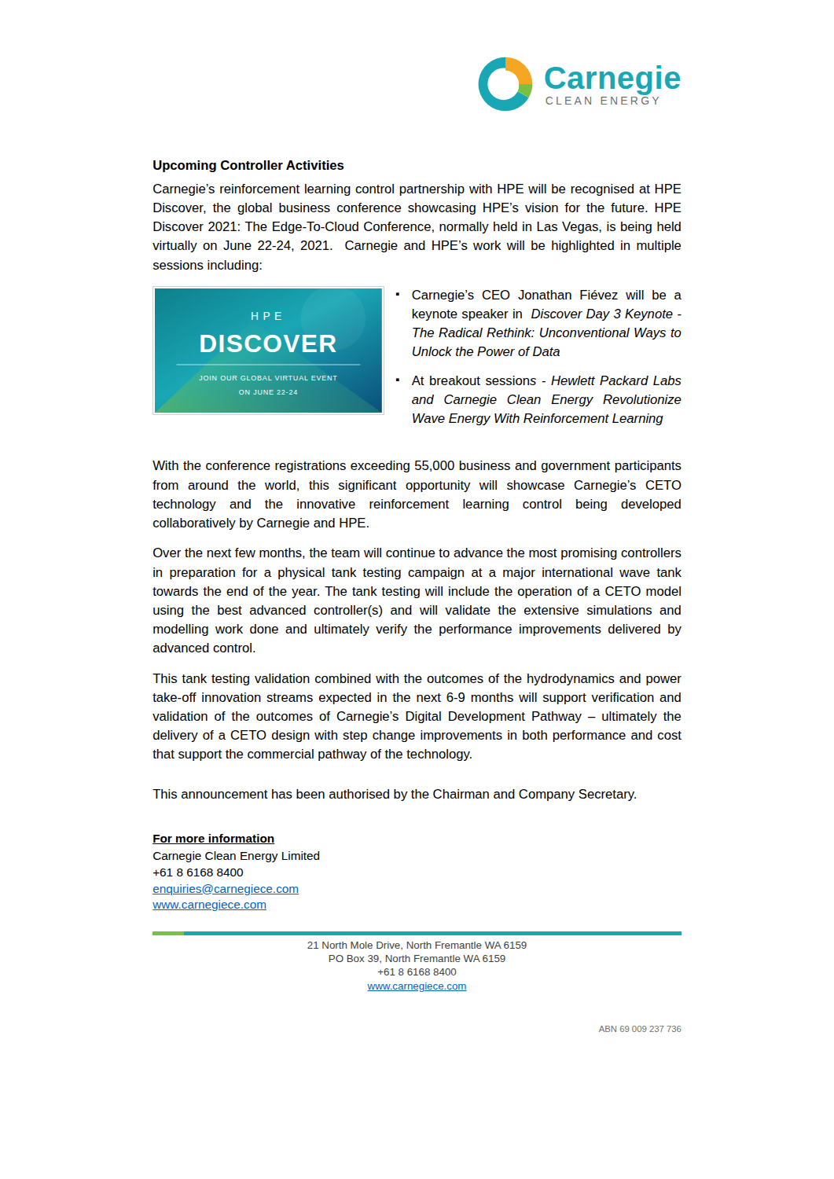Carnegie
CLEAN ENERGY
Upcoming Controller Activities
Carnegie’s reinforcement learning control partnership with HPE will be recognised at HPE Discover, the global business conference showcasing HPE’s vision for the future. HPE Discover 2021: The Edge-To-Cloud Conference, normally held in Las Vegas, is being held virtually on June 22-24, 2021. Carnegie and HPE’s work will be highlighted in multiple sessions including:
HPE DISCOVER JOIN OUR GLOBAL VIRTUAL EVENT ON JUNE 22-24
Carnegie’s CEO Jonathan Fiévez will be a keynote speaker in Discover Day 3 Keynote - The Radical Rethink: Unconventional Ways to Unlock the Power of Data
At breakout sessions - Hewlett Packard Labs and Carnegie Clean Energy Revolutionize Wave Energy With Reinforcement Learning
With the conference registrations exceeding 55,000 business and government participants from around the world, this significant opportunity will showcase Carnegie’s CETO technology and the innovative reinforcement learning control being developed collaboratively by Carnegie and HPE.
Over the next few months, the team will continue to advance the most promising controllers in preparation for a physical tank testing campaign at a major international wave tank towards the end of the year. The tank testing will include the operation of a CETO model using the best advanced controller(s) and will validate the extensive simulations and modelling work done and ultimately verify the performance improvements delivered by advanced control.
This tank testing validation combined with the outcomes of the hydrodynamics and power take-off innovation streams expected in the next 6-9 months will support verification and validation of the outcomes of Carnegie’s Digital Development Pathway – ultimately the delivery of a CETO design with step change improvements in both performance and cost that support the commercial pathway of the technology.
This announcement has been authorised by the Chairman and Company Secretary.
For more information
Carnegie Clean Energy Limited
+61 8 6168 8400
enquiries@carnegiece.com
www.carnegiece.com
21 North Mole Drive, North Fremantle WA 6159
PO Box 39, North Fremantle WA 6159
+61 8 6168 8400
www.carnegiece.com
ABN 69 009 237 736